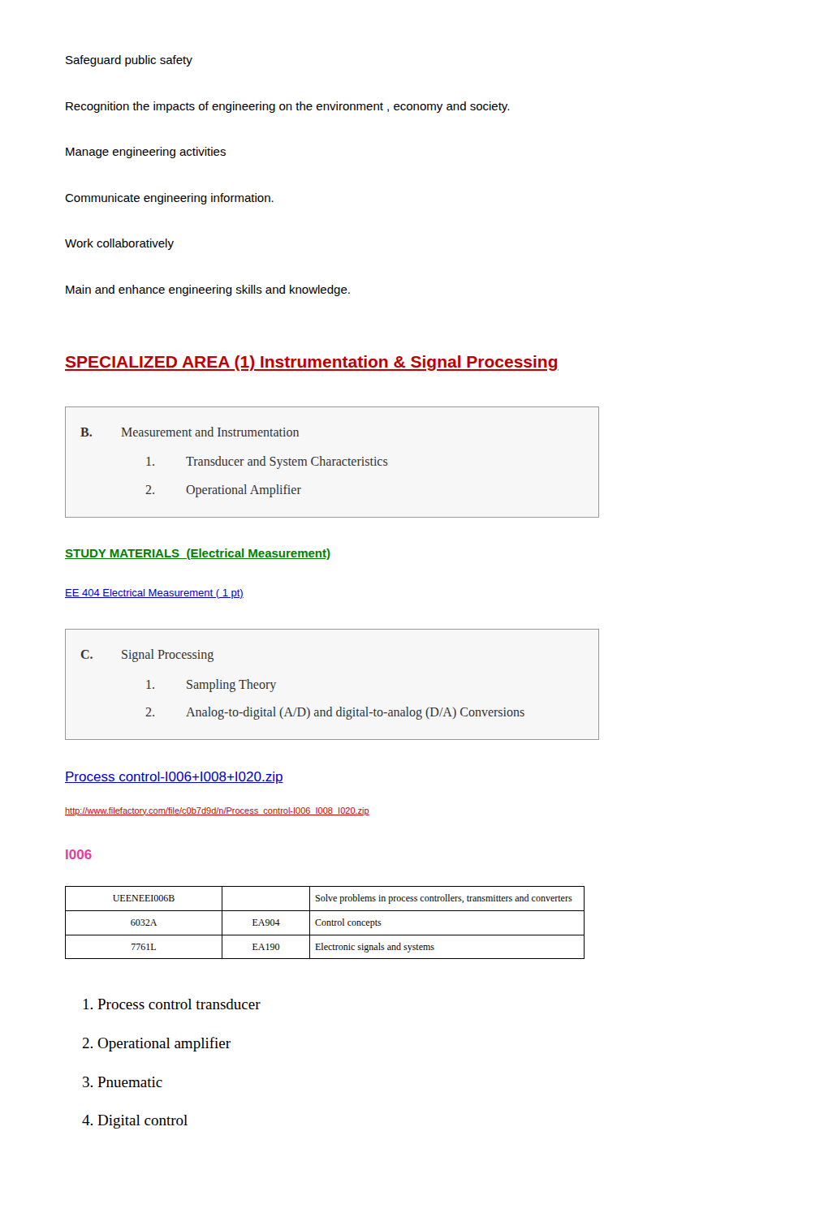Safeguard public safety
Recognition the impacts of engineering on the environment , economy and society.
Manage engineering activities
Communicate engineering information.
Work collaboratively
Main and enhance engineering skills and knowledge.
SPECIALIZED AREA (1) Instrumentation & Signal Processing
| B. | Measurement and Instrumentation |
| | / 1. / Transducer and System Characteristics / / 2. / Operational Amplifier / |
STUDY MATERIALS (Electrical Measurement)
EE 404 Electrical Measurement ( 1 pt)
| C. | Signal Processing |
| | / 1. / Sampling Theory / / 2. / Analog-to-digital (A/D) and digital-to-analog (D/A) Conversions / |
Process control-I006+I008+I020.zip
http://www.filefactory.com/file/c0b7d9d/n/Process_control-I006_I008_I020.zip
I006
| UEENEEI006B | | Solve problems in process controllers, transmitters and converters |
| 6032A | EA904 | Control concepts |
| 7761L | EA190 | Electronic signals and systems |
Process control transducer
Operational amplifier
Pnuematic
Digital control